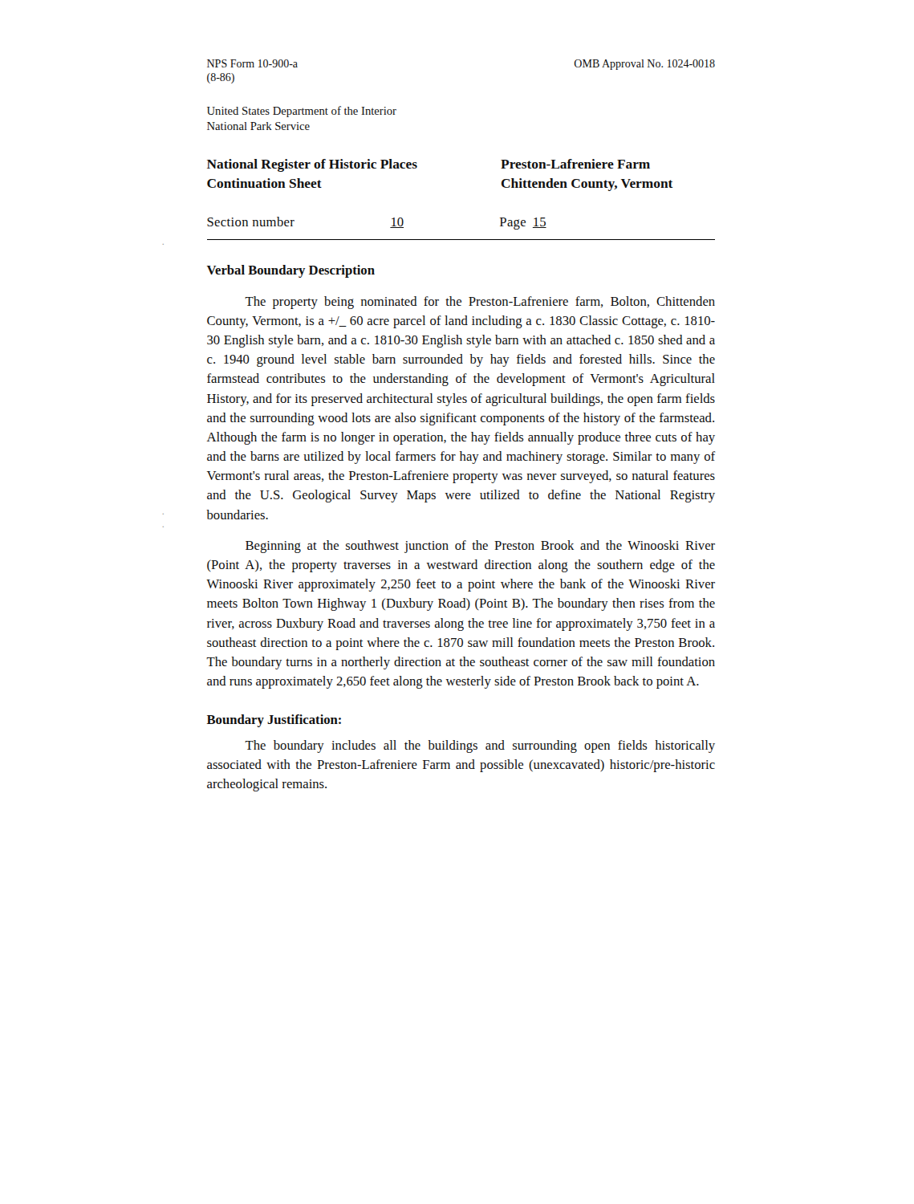NPS Form 10-900-a
(8-86)
OMB Approval No. 1024-0018
United States Department of the Interior
National Park Service
National Register of Historic Places
Continuation Sheet
Preston-Lafreniere Farm
Chittenden County, Vermont
Section number 10 Page 15
Verbal Boundary Description
The property being nominated for the Preston-Lafreniere farm, Bolton, Chittenden County, Vermont, is a +/_ 60 acre parcel of land including a c. 1830 Classic Cottage, c. 1810-30 English style barn, and a c. 1810-30 English style barn with an attached c. 1850 shed and a c. 1940 ground level stable barn surrounded by hay fields and forested hills. Since the farmstead contributes to the understanding of the development of Vermont's Agricultural History, and for its preserved architectural styles of agricultural buildings, the open farm fields and the surrounding wood lots are also significant components of the history of the farmstead. Although the farm is no longer in operation, the hay fields annually produce three cuts of hay and the barns are utilized by local farmers for hay and machinery storage. Similar to many of Vermont's rural areas, the Preston-Lafreniere property was never surveyed, so natural features and the U.S. Geological Survey Maps were utilized to define the National Registry boundaries.
Beginning at the southwest junction of the Preston Brook and the Winooski River (Point A), the property traverses in a westward direction along the southern edge of the Winooski River approximately 2,250 feet to a point where the bank of the Winooski River meets Bolton Town Highway 1 (Duxbury Road) (Point B). The boundary then rises from the river, across Duxbury Road and traverses along the tree line for approximately 3,750 feet in a southeast direction to a point where the c. 1870 saw mill foundation meets the Preston Brook. The boundary turns in a northerly direction at the southeast corner of the saw mill foundation and runs approximately 2,650 feet along the westerly side of Preston Brook back to point A.
Boundary Justification:
The boundary includes all the buildings and surrounding open fields historically associated with the Preston-Lafreniere Farm and possible (unexcavated) historic/pre-historic archeological remains.
. . .